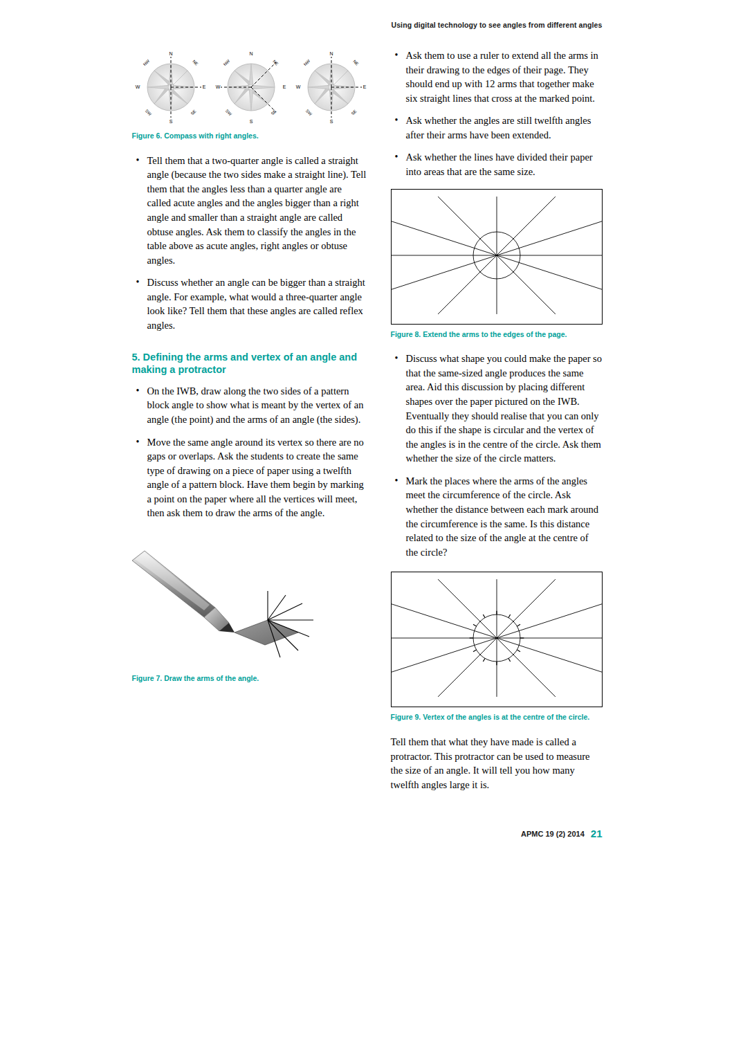Using digital technology to see angles from different angles
N E S W NW NE SE SW
N E S W NW NE SE SW
N E S W NW NE SE SW
Figure 6. Compass with right angles.
Tell them that a two-quarter angle is called a straight angle (because the two sides make a straight line). Tell them that the angles less than a quarter angle are called acute angles and the angles bigger than a right angle and smaller than a straight angle are called obtuse angles. Ask them to classify the angles in the table above as acute angles, right angles or obtuse angles.
Discuss whether an angle can be bigger than a straight angle. For example, what would a three-quarter angle look like? Tell them that these angles are called reflex angles.
5. Defining the arms and vertex of an angle and making a protractor
On the IWB, draw along the two sides of a pattern block angle to show what is meant by the vertex of an angle (the point) and the arms of an angle (the sides).
Move the same angle around its vertex so there are no gaps or overlaps. Ask the students to create the same type of drawing on a piece of paper using a twelfth angle of a pattern block. Have them begin by marking a point on the paper where all the vertices will meet, then ask them to draw the arms of the angle.
Figure 7. Draw the arms of the angle.
Ask them to use a ruler to extend all the arms in their drawing to the edges of their page. They should end up with 12 arms that together make six straight lines that cross at the marked point.
Ask whether the angles are still twelfth angles after their arms have been extended.
Ask whether the lines have divided their paper into areas that are the same size.
Figure 8. Extend the arms to the edges of the page.
Discuss what shape you could make the paper so that the same-sized angle produces the same area. Aid this discussion by placing different shapes over the paper pictured on the IWB. Eventually they should realise that you can only do this if the shape is circular and the vertex of the angles is in the centre of the circle. Ask them whether the size of the circle matters.
Mark the places where the arms of the angles meet the circumference of the circle. Ask whether the distance between each mark around the circumference is the same. Is this distance related to the size of the angle at the centre of the circle?
Figure 9. Vertex of the angles is at the centre of the circle.
Tell them that what they have made is called a protractor. This protractor can be used to measure the size of an angle. It will tell you how many twelfth angles large it is.
APMC 19 (2) 2014 21